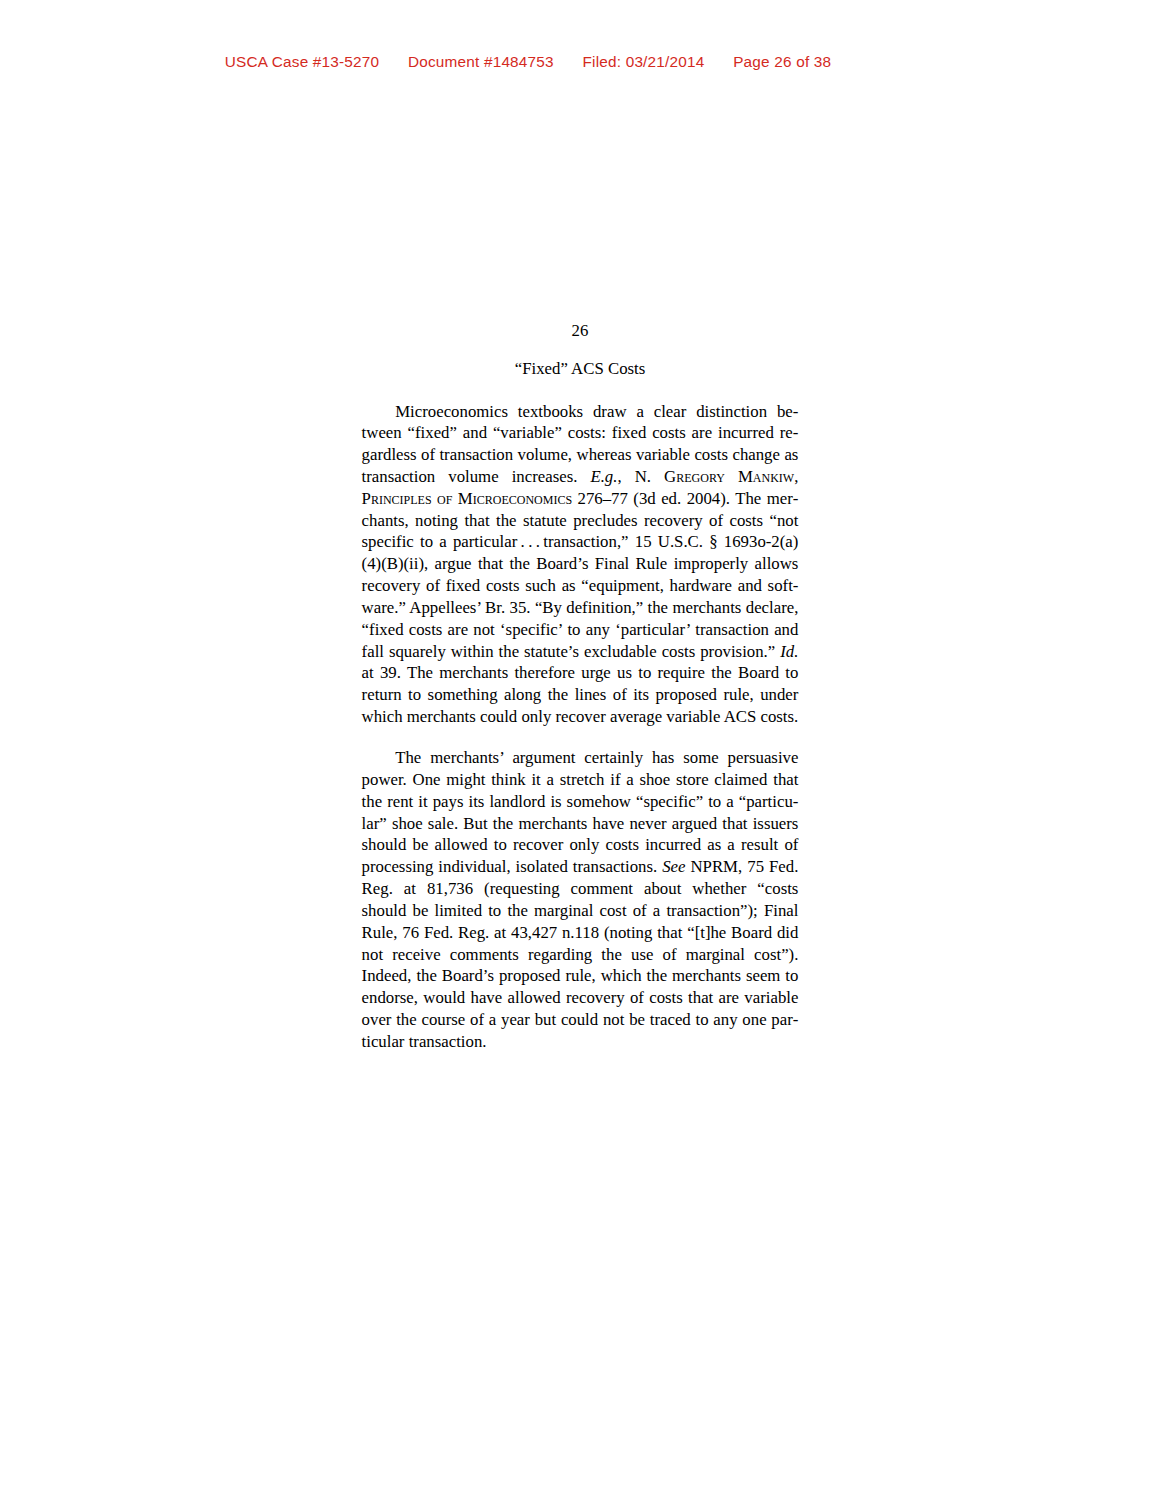USCA Case #13-5270 Document #1484753 Filed: 03/21/2014 Page 26 of 38
26
“Fixed” ACS Costs
Microeconomics textbooks draw a clear distinction between “fixed” and “variable” costs: fixed costs are incurred regardless of transaction volume, whereas variable costs change as transaction volume increases. E.g., N. Gregory Mankiw, Principles of Microeconomics 276–77 (3d ed. 2004). The merchants, noting that the statute precludes recovery of costs “not specific to a particular . . . transaction,” 15 U.S.C. § 1693o-2(a)(4)(B)(ii), argue that the Board’s Final Rule improperly allows recovery of fixed costs such as “equipment, hardware and software.” Appellees’ Br. 35. “By definition,” the merchants declare, “fixed costs are not ‘specific’ to any ‘particular’ transaction and fall squarely within the statute’s excludable costs provision.” Id. at 39. The merchants therefore urge us to require the Board to return to something along the lines of its proposed rule, under which merchants could only recover average variable ACS costs.
The merchants’ argument certainly has some persuasive power. One might think it a stretch if a shoe store claimed that the rent it pays its landlord is somehow “specific” to a “particular” shoe sale. But the merchants have never argued that issuers should be allowed to recover only costs incurred as a result of processing individual, isolated transactions. See NPRM, 75 Fed. Reg. at 81,736 (requesting comment about whether “costs should be limited to the marginal cost of a transaction”); Final Rule, 76 Fed. Reg. at 43,427 n.118 (noting that “[t]he Board did not receive comments regarding the use of marginal cost”). Indeed, the Board’s proposed rule, which the merchants seem to endorse, would have allowed recovery of costs that are variable over the course of a year but could not be traced to any one particular transaction.